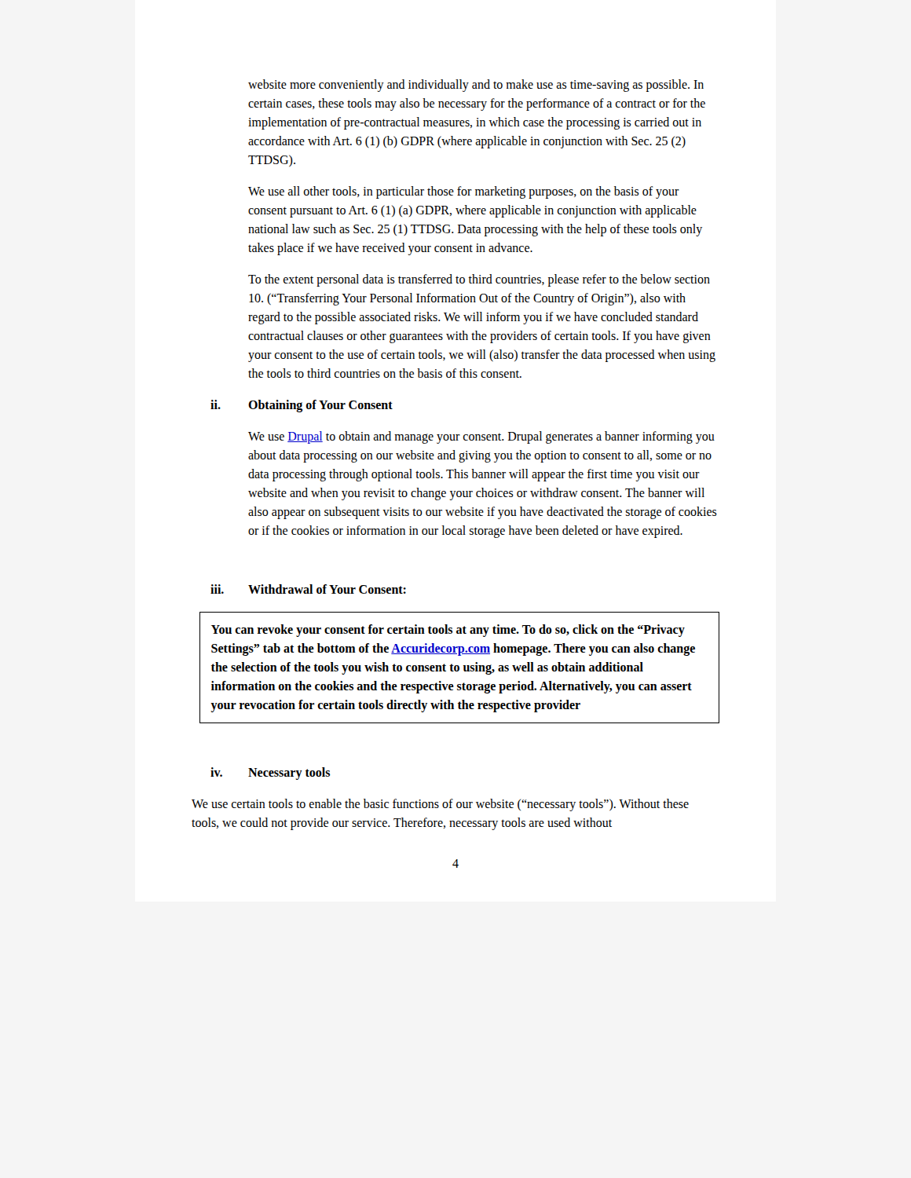website more conveniently and individually and to make use as time-saving as possible. In certain cases, these tools may also be necessary for the performance of a contract or for the implementation of pre-contractual measures, in which case the processing is carried out in accordance with Art. 6 (1) (b) GDPR (where applicable in conjunction with Sec. 25 (2) TTDSG).
We use all other tools, in particular those for marketing purposes, on the basis of your consent pursuant to Art. 6 (1) (a) GDPR, where applicable in conjunction with applicable national law such as Sec. 25 (1) TTDSG. Data processing with the help of these tools only takes place if we have received your consent in advance.
To the extent personal data is transferred to third countries, please refer to the below section 10. (“Transferring Your Personal Information Out of the Country of Origin”), also with regard to the possible associated risks. We will inform you if we have concluded standard contractual clauses or other guarantees with the providers of certain tools. If you have given your consent to the use of certain tools, we will (also) transfer the data processed when using the tools to third countries on the basis of this consent.
ii. Obtaining of Your Consent
We use Drupal to obtain and manage your consent. Drupal generates a banner informing you about data processing on our website and giving you the option to consent to all, some or no data processing through optional tools. This banner will appear the first time you visit our website and when you revisit to change your choices or withdraw consent. The banner will also appear on subsequent visits to our website if you have deactivated the storage of cookies or if the cookies or information in our local storage have been deleted or have expired.
iii. Withdrawal of Your Consent:
You can revoke your consent for certain tools at any time. To do so, click on the “Privacy Settings” tab at the bottom of the Accuridecorp.com homepage. There you can also change the selection of the tools you wish to consent to using, as well as obtain additional information on the cookies and the respective storage period. Alternatively, you can assert your revocation for certain tools directly with the respective provider
iv. Necessary tools
We use certain tools to enable the basic functions of our website (“necessary tools”). Without these tools, we could not provide our service. Therefore, necessary tools are used without
4